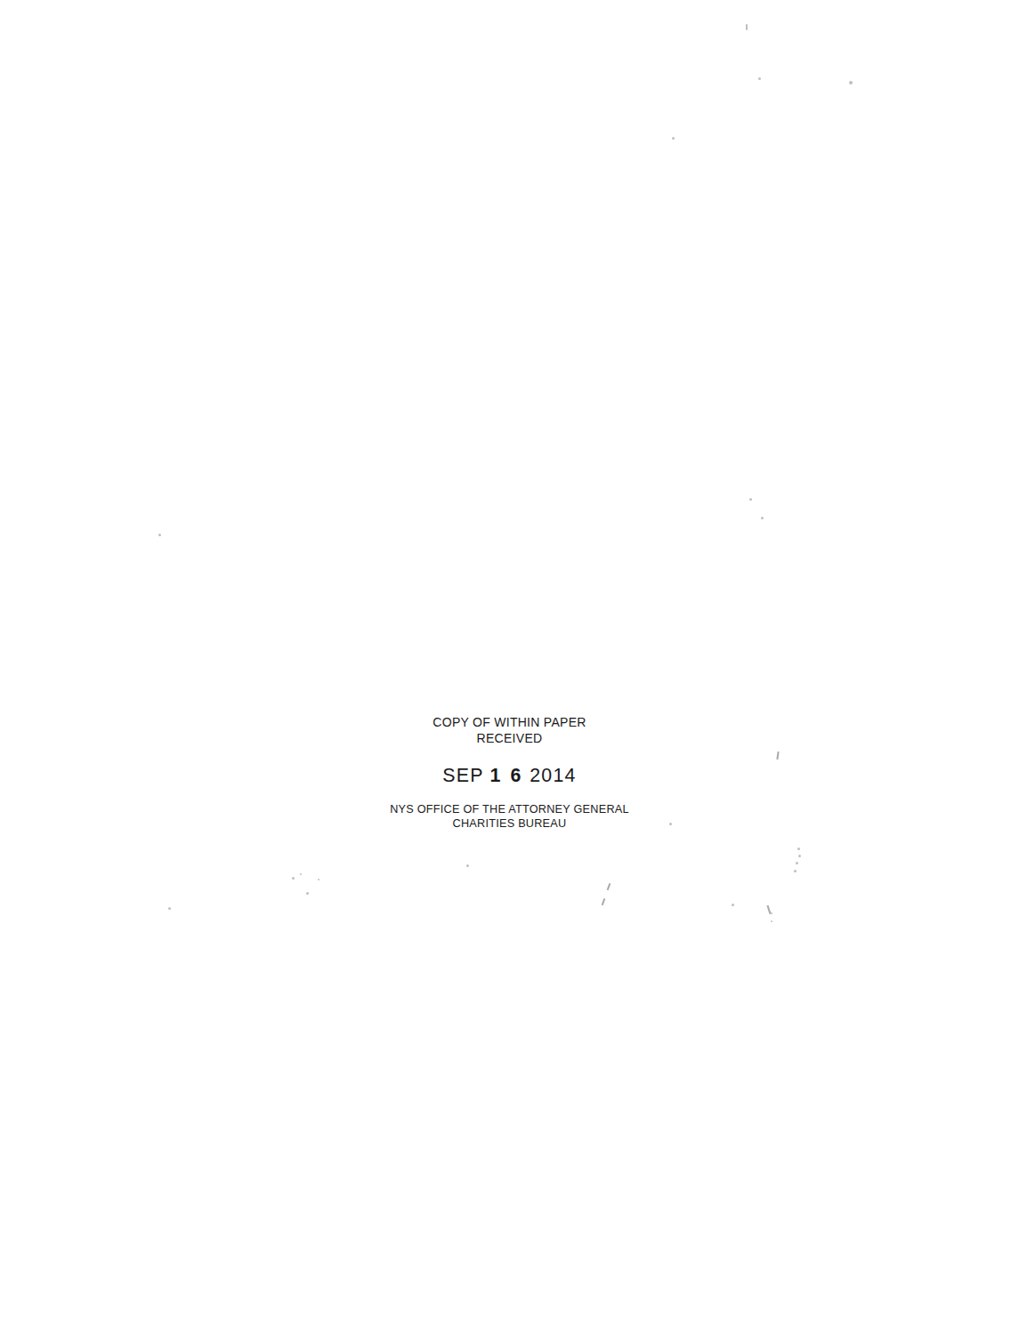COPY OF WITHIN PAPER
RECEIVED
SEP 1 6 2014
NYS OFFICE OF THE ATTORNEY GENERAL
CHARITIES BUREAU